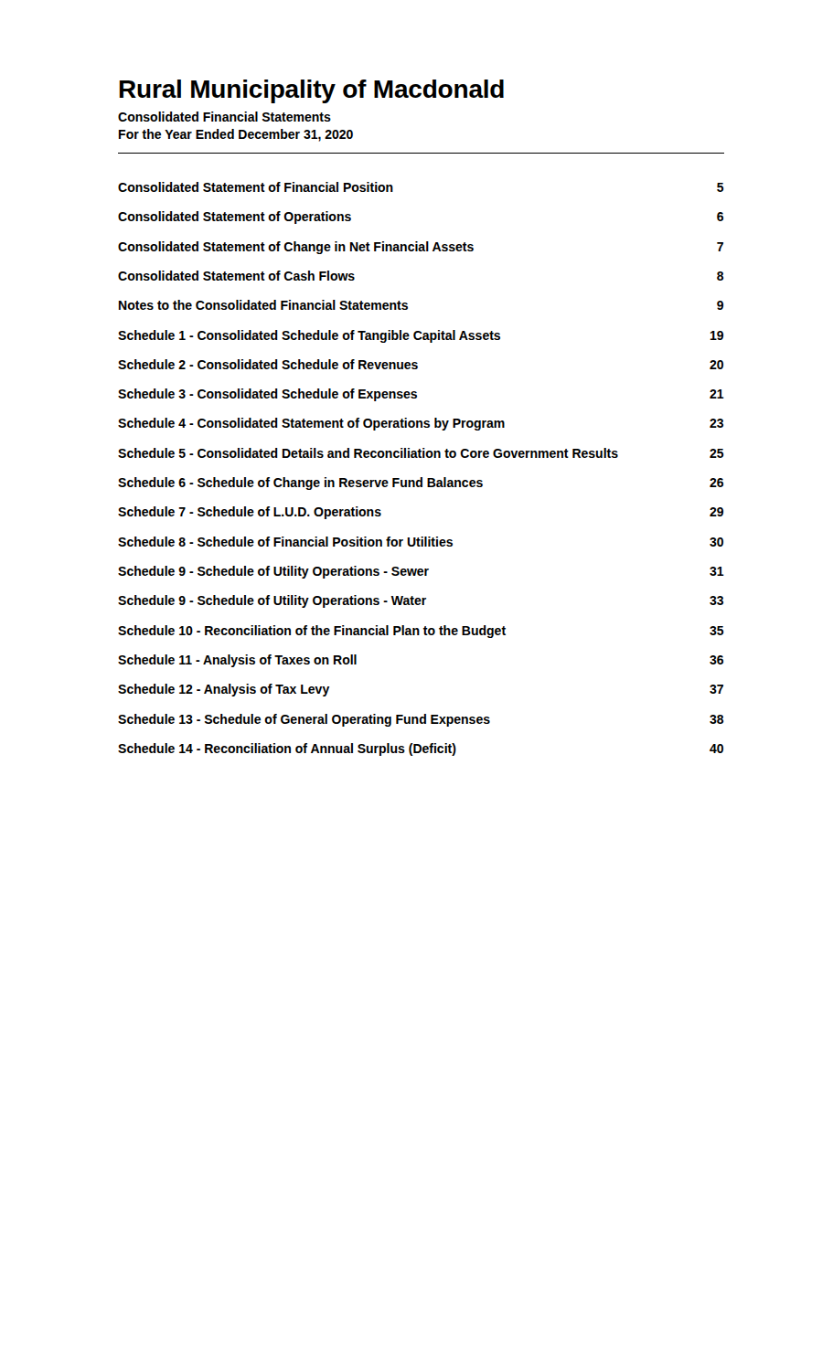Rural Municipality of Macdonald
Consolidated Financial Statements
For the Year Ended December 31, 2020
| Consolidated Statement of Financial Position | 5 |
| Consolidated Statement of Operations | 6 |
| Consolidated Statement of Change in Net Financial Assets | 7 |
| Consolidated Statement of Cash Flows | 8 |
| Notes to the Consolidated Financial Statements | 9 |
| Schedule 1 - Consolidated Schedule of Tangible Capital Assets | 19 |
| Schedule 2 - Consolidated Schedule of Revenues | 20 |
| Schedule 3 - Consolidated Schedule of Expenses | 21 |
| Schedule 4 - Consolidated Statement of Operations by Program | 23 |
| Schedule 5 - Consolidated Details and Reconciliation to Core Government Results | 25 |
| Schedule 6 - Schedule of Change in Reserve Fund Balances | 26 |
| Schedule 7 - Schedule of L.U.D. Operations | 29 |
| Schedule 8 - Schedule of Financial Position for Utilities | 30 |
| Schedule 9 - Schedule of Utility Operations - Sewer | 31 |
| Schedule 9 - Schedule of Utility Operations - Water | 33 |
| Schedule 10 - Reconciliation of the Financial Plan to the Budget | 35 |
| Schedule 11 - Analysis of Taxes on Roll | 36 |
| Schedule 12 - Analysis of Tax Levy | 37 |
| Schedule 13 - Schedule of General Operating Fund Expenses | 38 |
| Schedule 14 - Reconciliation of Annual Surplus (Deficit) | 40 |